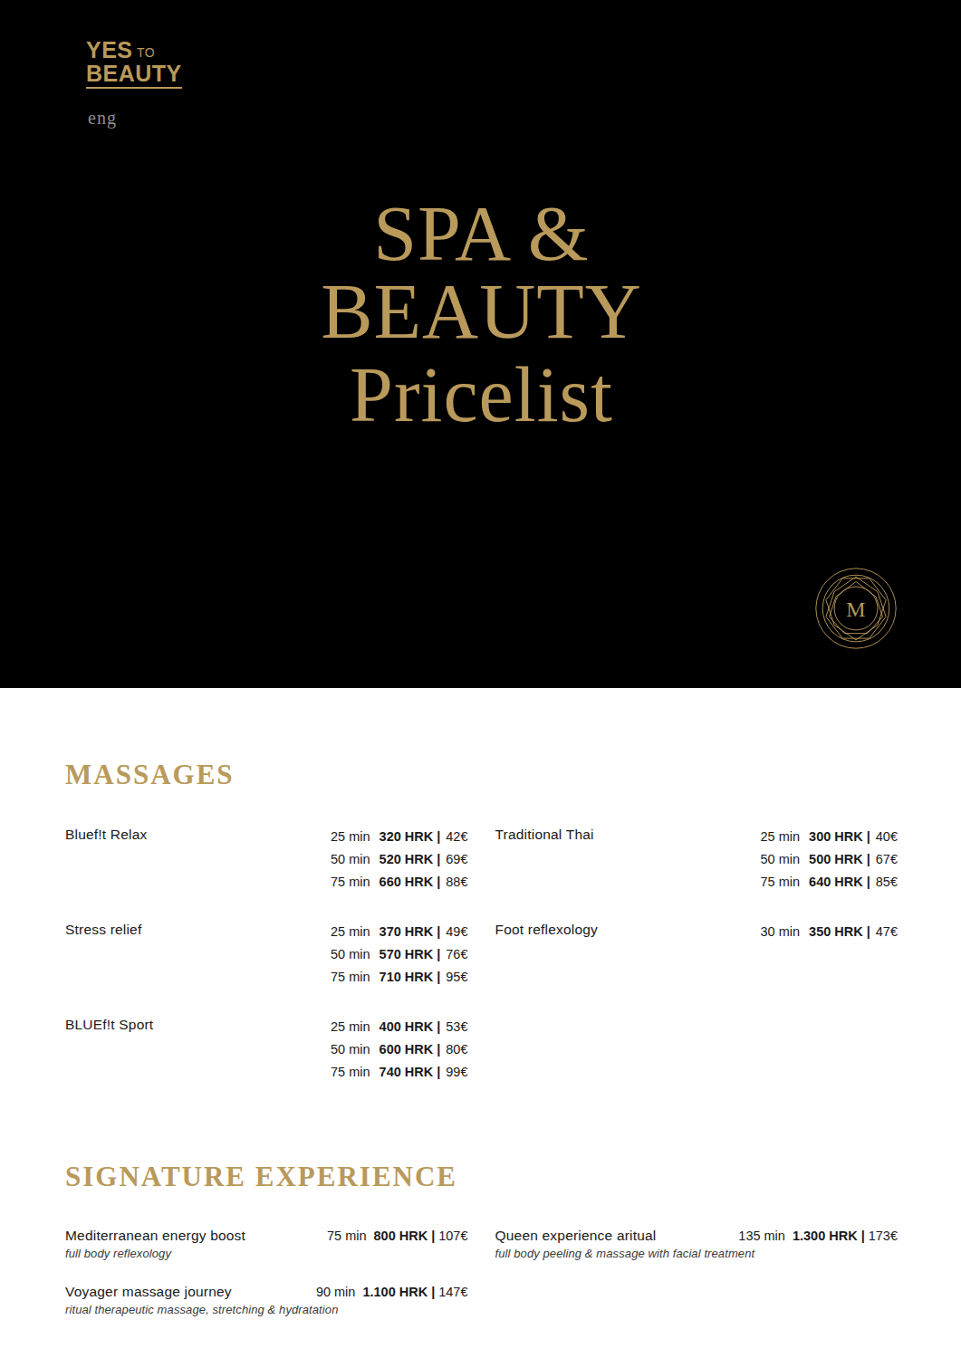YES TO
BEAUTY
eng
SPA & BEAUTY Pricelist
M
Massages
Bluef!t Relax
25 min 320 HRK |42€ 50 min 520 HRK |69€ 75 min 660 HRK |88€
Stress relief
25 min 370 HRK |49€ 50 min 570 HRK |76€ 75 min 710 HRK |95€
BLUEf!t Sport
25 min 400 HRK |53€ 50 min 600 HRK |80€ 75 min 740 HRK |99€
Traditional Thai
25 min 300 HRK |40€ 50 min 500 HRK |67€ 75 min 640 HRK |85€
Foot reflexology
30 min 350 HRK |47€
Signature Experience
Mediterranean energy boost 75 min 800 HRK |107€
full body reflexology
Voyager massage journey 90 min 1.100 HRK |147€
ritual therapeutic massage, stretching & hydratation
Queen experience aritual 135 min 1.300 HRK |173€
full body peeling & massage with facial treatment